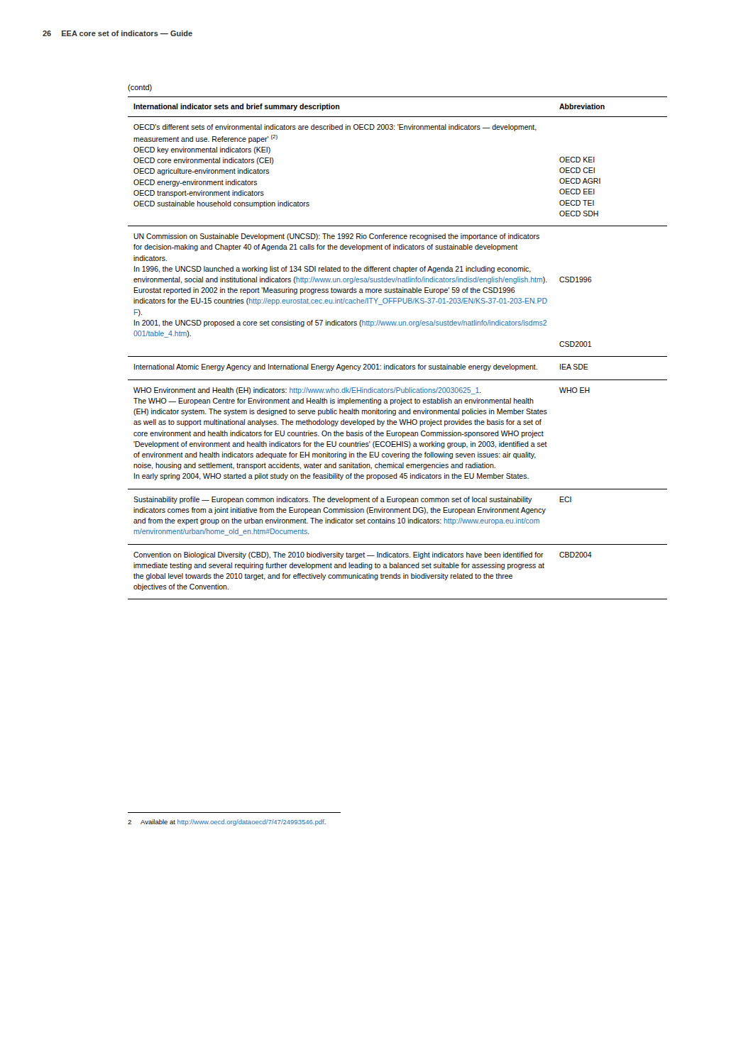26 EEA core set of indicators — Guide
(contd)
| International indicator sets and brief summary description | Abbreviation |
| --- | --- |
| OECD's different sets of environmental indicators are described in OECD 2003: 'Environmental indicators — development, measurement and use. Reference paper' (2) OECD key environmental indicators (KEI) OECD core environmental indicators (CEI) OECD agriculture-environment indicators OECD energy-environment indicators OECD transport-environment indicators OECD sustainable household consumption indicators | OECD KEI OECD CEI OECD AGRI OECD EEI OECD TEI OECD SDH |
| UN Commission on Sustainable Development (UNCSD): The 1992 Rio Conference recognised the importance of indicators for decision-making and Chapter 40 of Agenda 21 calls for the development of indicators of sustainable development indicators. In 1996, the UNCSD launched a working list of 134 SDI related to the different chapter of Agenda 21 including economic, environmental, social and institutional indicators ( http://www.un.org/esa/sustdev/natlinfo/indicators/indisd/english/english.htm ). Eurostat reported in 2002 in the report 'Measuring progress towards a more sustainable Europe' 59 of the CSD1996 indicators for the EU-15 countries ( http://epp.eurostat.cec.eu.int/cache/ITY_OFFPUB/KS-37-01-203/EN/KS-37-01-203-EN.PDF ). In 2001, the UNCSD proposed a core set consisting of 57 indicators ( http://www.un.org/esa/sustdev/natlinfo/indicators/isdms2001/table_4.htm ). | CSD1996 CSD2001 |
| International Atomic Energy Agency and International Energy Agency 2001: indicators for sustainable energy development. | IEA SDE |
| WHO Environment and Health (EH) indicators: http://www.who.dk/EHindicators/Publications/20030625_1 . The WHO — European Centre for Environment and Health is implementing a project to establish an environmental health (EH) indicator system. The system is designed to serve public health monitoring and environmental policies in Member States as well as to support multinational analyses. The methodology developed by the WHO project provides the basis for a set of core environment and health indicators for EU countries. On the basis of the European Commission-sponsored WHO project 'Development of environment and health indicators for the EU countries' (ECOEHIS) a working group, in 2003, identified a set of environment and health indicators adequate for EH monitoring in the EU covering the following seven issues: air quality, noise, housing and settlement, transport accidents, water and sanitation, chemical emergencies and radiation. In early spring 2004, WHO started a pilot study on the feasibility of the proposed 45 indicators in the EU Member States. | WHO EH |
| Sustainability profile — European common indicators. The development of a European common set of local sustainability indicators comes from a joint initiative from the European Commission (Environment DG), the European Environment Agency and from the expert group on the urban environment. The indicator set contains 10 indicators: http://www.europa.eu.int/comm/environment/urban/home_old_en.htm#Documents . | ECI |
| Convention on Biological Diversity (CBD), The 2010 biodiversity target — Indicators. Eight indicators have been identified for immediate testing and several requiring further development and leading to a balanced set suitable for assessing progress at the global level towards the 2010 target, and for effectively communicating trends in biodiversity related to the three objectives of the Convention. | CBD2004 |
2 Available at http://www.oecd.org/dataoecd/7/47/24993546.pdf.